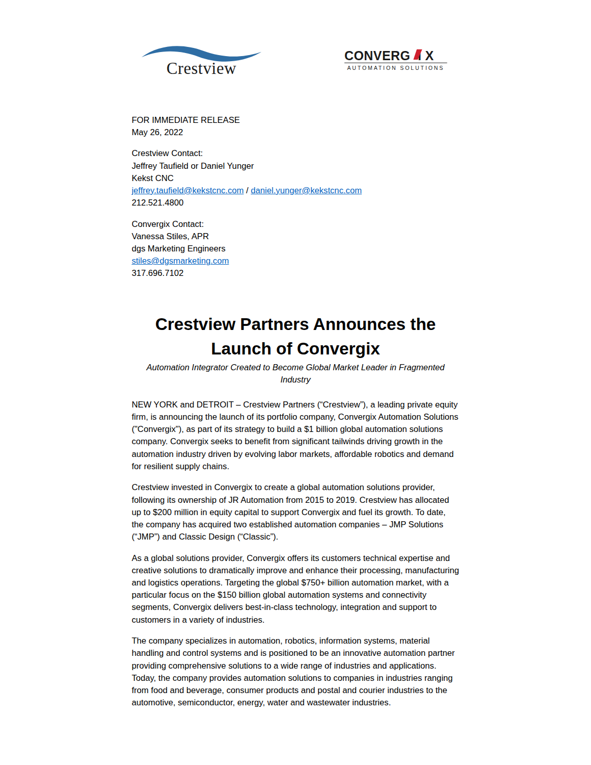Crestview Crestview
Convergix Automation Solutions CONVERG I X AUTOMATION SOLUTIONS
FOR IMMEDIATE RELEASE
May 26, 2022
Crestview Contact:
Jeffrey Taufield or Daniel Yunger
Kekst CNC
jeffrey.taufield@kekstcnc.com / daniel.yunger@kekstcnc.com
212.521.4800
Convergix Contact:
Vanessa Stiles, APR
dgs Marketing Engineers
stiles@dgsmarketing.com
317.696.7102
Crestview Partners Announces the Launch of Convergix
Automation Integrator Created to Become Global Market Leader in Fragmented Industry
NEW YORK and DETROIT – Crestview Partners (“Crestview”), a leading private equity firm, is announcing the launch of its portfolio company, Convergix Automation Solutions ("Convergix"), as part of its strategy to build a $1 billion global automation solutions company. Convergix seeks to benefit from significant tailwinds driving growth in the automation industry driven by evolving labor markets, affordable robotics and demand for resilient supply chains.
Crestview invested in Convergix to create a global automation solutions provider, following its ownership of JR Automation from 2015 to 2019. Crestview has allocated up to $200 million in equity capital to support Convergix and fuel its growth. To date, the company has acquired two established automation companies – JMP Solutions (“JMP”) and Classic Design (“Classic”).
As a global solutions provider, Convergix offers its customers technical expertise and creative solutions to dramatically improve and enhance their processing, manufacturing and logistics operations. Targeting the global $750+ billion automation market, with a particular focus on the $150 billion global automation systems and connectivity segments, Convergix delivers best-in-class technology, integration and support to customers in a variety of industries.
The company specializes in automation, robotics, information systems, material handling and control systems and is positioned to be an innovative automation partner providing comprehensive solutions to a wide range of industries and applications. Today, the company provides automation solutions to companies in industries ranging from food and beverage, consumer products and postal and courier industries to the automotive, semiconductor, energy, water and wastewater industries.